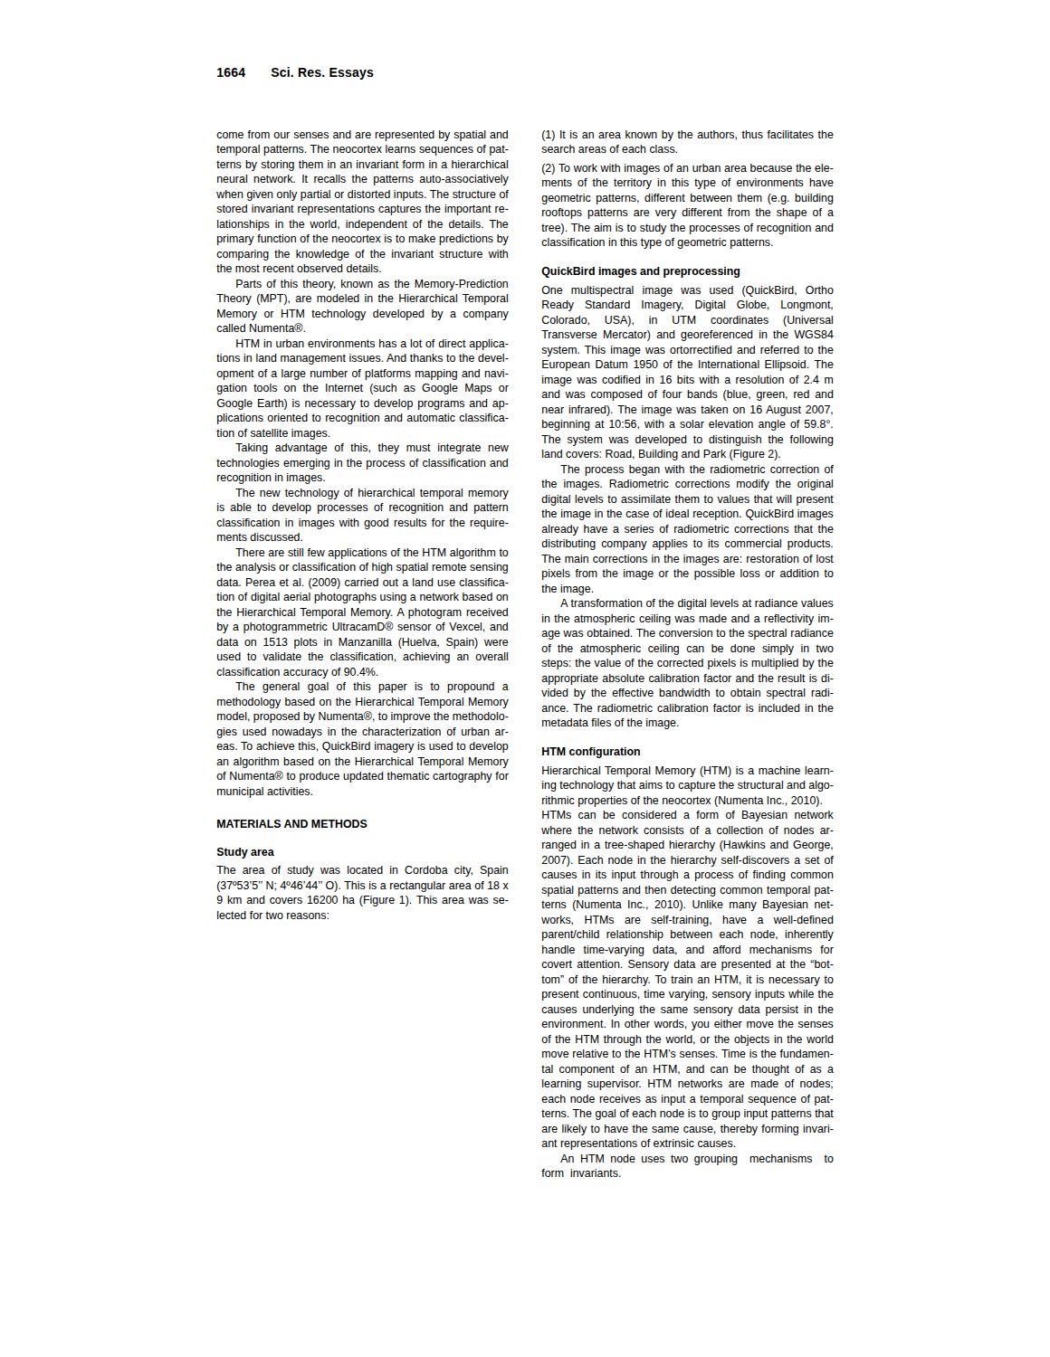1664 Sci. Res. Essays
come from our senses and are represented by spatial and temporal patterns. The neocortex learns sequences of patterns by storing them in an invariant form in a hierarchical neural network. It recalls the patterns auto-associatively when given only partial or distorted inputs. The structure of stored invariant representations captures the important relationships in the world, independent of the details. The primary function of the neocortex is to make predictions by comparing the knowledge of the invariant structure with the most recent observed details.
Parts of this theory, known as the Memory-Prediction Theory (MPT), are modeled in the Hierarchical Temporal Memory or HTM technology developed by a company called Numenta®.
HTM in urban environments has a lot of direct applications in land management issues. And thanks to the development of a large number of platforms mapping and navigation tools on the Internet (such as Google Maps or Google Earth) is necessary to develop programs and applications oriented to recognition and automatic classification of satellite images.
Taking advantage of this, they must integrate new technologies emerging in the process of classification and recognition in images.
The new technology of hierarchical temporal memory is able to develop processes of recognition and pattern classification in images with good results for the requirements discussed.
There are still few applications of the HTM algorithm to the analysis or classification of high spatial remote sensing data. Perea et al. (2009) carried out a land use classification of digital aerial photographs using a network based on the Hierarchical Temporal Memory. A photogram received by a photogrammetric UltracamD® sensor of Vexcel, and data on 1513 plots in Manzanilla (Huelva, Spain) were used to validate the classification, achieving an overall classification accuracy of 90.4%.
The general goal of this paper is to propound a methodology based on the Hierarchical Temporal Memory model, proposed by Numenta®, to improve the methodologies used nowadays in the characterization of urban areas. To achieve this, QuickBird imagery is used to develop an algorithm based on the Hierarchical Temporal Memory of Numenta® to produce updated thematic cartography for municipal activities.
MATERIALS AND METHODS
Study area
The area of study was located in Cordoba city, Spain (37º53’5’’ N; 4º46’44’’ O). This is a rectangular area of 18 x 9 km and covers 16200 ha (Figure 1). This area was selected for two reasons:
(1) It is an area known by the authors, thus facilitates the search areas of each class.
(2) To work with images of an urban area because the elements of the territory in this type of environments have geometric patterns, different between them (e.g. building rooftops patterns are very different from the shape of a tree). The aim is to study the processes of recognition and classification in this type of geometric patterns.
QuickBird images and preprocessing
One multispectral image was used (QuickBird, Ortho Ready Standard Imagery, Digital Globe, Longmont, Colorado, USA), in UTM coordinates (Universal Transverse Mercator) and georeferenced in the WGS84 system. This image was ortorrectified and referred to the European Datum 1950 of the International Ellipsoid. The image was codified in 16 bits with a resolution of 2.4 m and was composed of four bands (blue, green, red and near infrared). The image was taken on 16 August 2007, beginning at 10:56, with a solar elevation angle of 59.8°. The system was developed to distinguish the following land covers: Road, Building and Park (Figure 2).
The process began with the radiometric correction of the images. Radiometric corrections modify the original digital levels to assimilate them to values that will present the image in the case of ideal reception. QuickBird images already have a series of radiometric corrections that the distributing company applies to its commercial products. The main corrections in the images are: restoration of lost pixels from the image or the possible loss or addition to the image.
A transformation of the digital levels at radiance values in the atmospheric ceiling was made and a reflectivity image was obtained. The conversion to the spectral radiance of the atmospheric ceiling can be done simply in two steps: the value of the corrected pixels is multiplied by the appropriate absolute calibration factor and the result is divided by the effective bandwidth to obtain spectral radiance. The radiometric calibration factor is included in the metadata files of the image.
HTM configuration
Hierarchical Temporal Memory (HTM) is a machine learning technology that aims to capture the structural and algorithmic properties of the neocortex (Numenta Inc., 2010).
HTMs can be considered a form of Bayesian network where the network consists of a collection of nodes arranged in a tree-shaped hierarchy (Hawkins and George, 2007). Each node in the hierarchy self-discovers a set of causes in its input through a process of finding common spatial patterns and then detecting common temporal patterns (Numenta Inc., 2010). Unlike many Bayesian networks, HTMs are self-training, have a well-defined parent/child relationship between each node, inherently handle time-varying data, and afford mechanisms for covert attention. Sensory data are presented at the “bottom” of the hierarchy. To train an HTM, it is necessary to present continuous, time varying, sensory inputs while the causes underlying the same sensory data persist in the environment. In other words, you either move the senses of the HTM through the world, or the objects in the world move relative to the HTM’s senses. Time is the fundamental component of an HTM, and can be thought of as a learning supervisor. HTM networks are made of nodes; each node receives as input a temporal sequence of patterns. The goal of each node is to group input patterns that are likely to have the same cause, thereby forming invariant representations of extrinsic causes.
An HTM node uses two grouping mechanisms to form invariants.